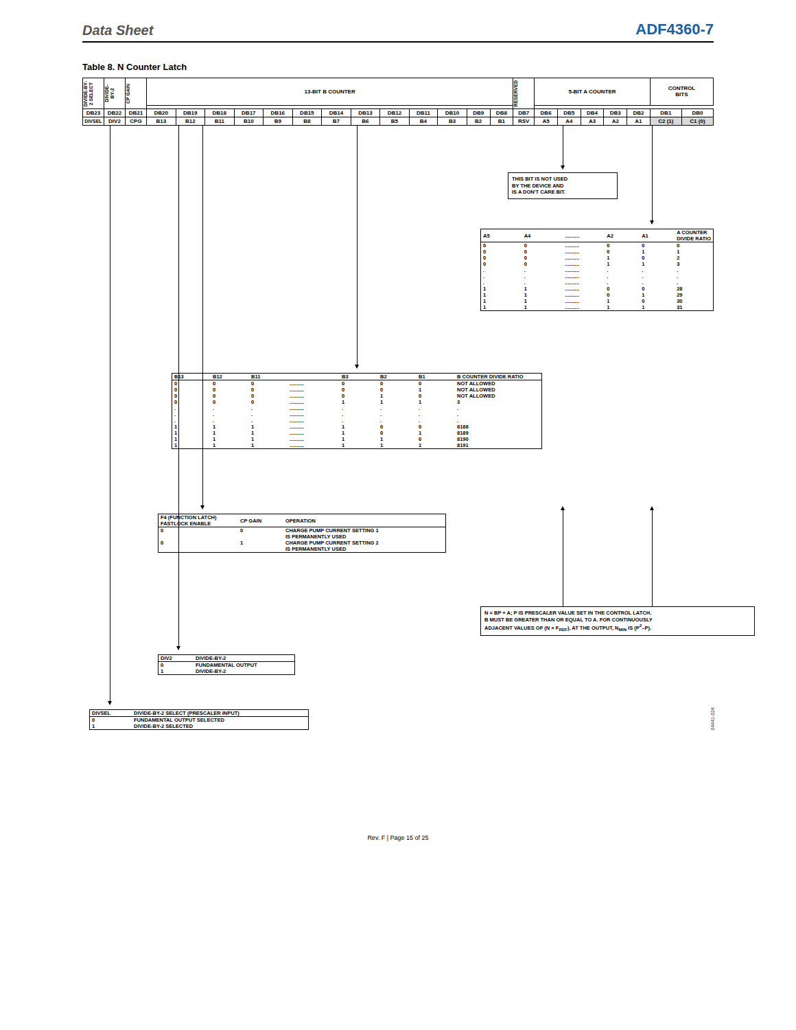Data Sheet
ADF4360-7
Table 8. N Counter Latch
| DIVIDE-BY- 2 SELECT | DIVIDE- BY-2 | CP GAIN | 13-BIT B COUNTER | RESERVED | 5-BIT A COUNTER | CONTROL BITS |
| DB23 | DB22 | DB21 | DB20 | DB19 | DB18 | DB17 | DB16 | DB15 | DB14 | DB13 | DB12 | DB11 | DB10 | DB9 | DB8 | DB7 | DB6 | DB5 | DB4 | DB3 | DB2 | DB1 | DB0 |
| DIVSEL | DIV2 | CPG | B13 | B12 | B11 | B10 | B9 | B8 | B7 | B6 | B5 | B4 | B3 | B2 | B1 | RSV | A5 | A4 | A3 | A2 | A1 | C2 (1) | C1 (0) |
THIS BIT IS NOT USED
BY THE DEVICE AND
IS A DON'T CARE BIT.
| A5 | A4 | .......... | A2 | A1 | A COUNTER DIVIDE RATIO |
| --- | --- | --- | --- | --- | --- |
| 0 | 0 | .......... | 0 | 0 | 0 |
| 0 | 0 | .......... | 0 | 1 | 1 |
| 0 | 0 | .......... | 1 | 0 | 2 |
| 0 | 0 | .......... | 1 | 1 | 3 |
| . | . | .......... | . | . | . |
| . | . | .......... | . | . | . |
| . | . | .......... | . | . | . |
| 1 | 1 | .......... | 0 | 0 | 28 |
| 1 | 1 | .......... | 0 | 1 | 29 |
| 1 | 1 | .......... | 1 | 0 | 30 |
| 1 | 1 | .......... | 1 | 1 | 31 |
| B13 | B12 | B11 | | B3 | B2 | B1 | B COUNTER DIVIDE RATIO |
| --- | --- | --- | --- | --- | --- | --- | --- |
| 0 | 0 | 0 | .......... | 0 | 0 | 0 | NOT ALLOWED |
| 0 | 0 | 0 | .......... | 0 | 0 | 1 | NOT ALLOWED |
| 0 | 0 | 0 | .......... | 0 | 1 | 0 | NOT ALLOWED |
| 0 | 0 | 0 | .......... | 1 | 1 | 1 | 3 |
| . | . | . | .......... | . | . | . | . |
| . | . | . | .......... | . | . | . | . |
| . | . | . | .......... | . | . | . | . |
| 1 | 1 | 1 | .......... | 1 | 0 | 0 | 8188 |
| 1 | 1 | 1 | .......... | 1 | 0 | 1 | 8189 |
| 1 | 1 | 1 | .......... | 1 | 1 | 0 | 8190 |
| 1 | 1 | 1 | .......... | 1 | 1 | 1 | 8191 |
| F4 (FUNCTION LATCH) FASTLOCK ENABLE | CP GAIN | OPERATION |
| --- | --- | --- |
| 0 | 0 | CHARGE PUMP CURRENT SETTING 1 IS PERMANENTLY USED |
| 0 | 1 | CHARGE PUMP CURRENT SETTING 2 IS PERMANENTLY USED |
N = BP + A; P IS PRESCALER VALUE SET IN THE CONTROL LATCH.
B MUST BE GREATER THAN OR EQUAL TO A. FOR CONTINUOUSLY
ADJACENT VALUES OF (N × FREF), AT THE OUTPUT, NMIN IS (P2–P).
| DIV2 | DIVIDE-BY-2 |
| --- | --- |
| 0 | FUNDAMENTAL OUTPUT |
| 1 | DIVIDE-BY-2 |
| DIVSEL | DIVIDE-BY-2 SELECT (PRESCALER INPUT) |
| --- | --- |
| 0 | FUNDAMENTAL OUTPUT SELECTED |
| 1 | DIVIDE-BY-2 SELECTED |
04441-024
Rev. F | Page 15 of 25